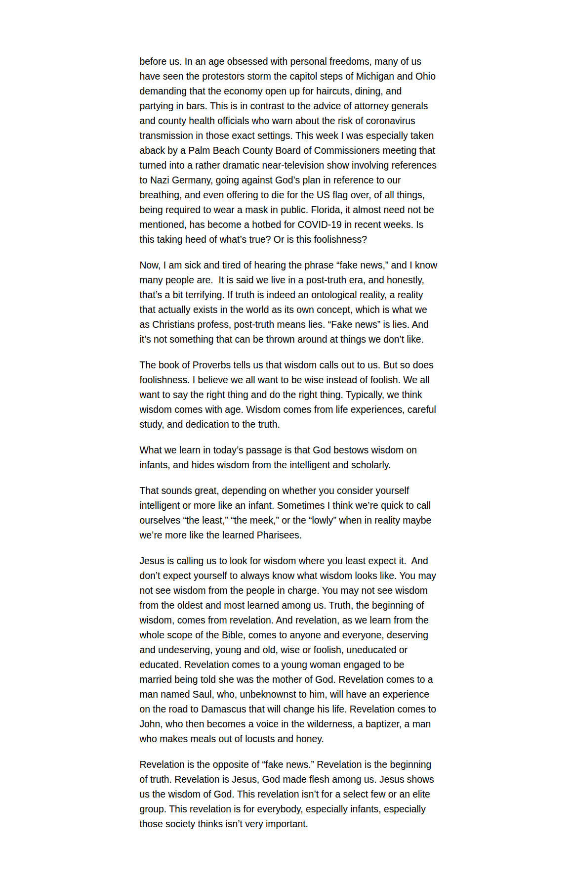before us. In an age obsessed with personal freedoms, many of us have seen the protestors storm the capitol steps of Michigan and Ohio demanding that the economy open up for haircuts, dining, and partying in bars. This is in contrast to the advice of attorney generals and county health officials who warn about the risk of coronavirus transmission in those exact settings. This week I was especially taken aback by a Palm Beach County Board of Commissioners meeting that turned into a rather dramatic near-television show involving references to Nazi Germany, going against God’s plan in reference to our breathing, and even offering to die for the US flag over, of all things, being required to wear a mask in public. Florida, it almost need not be mentioned, has become a hotbed for COVID-19 in recent weeks. Is this taking heed of what’s true? Or is this foolishness?
Now, I am sick and tired of hearing the phrase “fake news,” and I know many people are. It is said we live in a post-truth era, and honestly, that’s a bit terrifying. If truth is indeed an ontological reality, a reality that actually exists in the world as its own concept, which is what we as Christians profess, post-truth means lies. “Fake news” is lies. And it’s not something that can be thrown around at things we don’t like.
The book of Proverbs tells us that wisdom calls out to us. But so does foolishness. I believe we all want to be wise instead of foolish. We all want to say the right thing and do the right thing. Typically, we think wisdom comes with age. Wisdom comes from life experiences, careful study, and dedication to the truth.
What we learn in today’s passage is that God bestows wisdom on infants, and hides wisdom from the intelligent and scholarly.
That sounds great, depending on whether you consider yourself intelligent or more like an infant. Sometimes I think we’re quick to call ourselves “the least,” “the meek,” or the “lowly” when in reality maybe we’re more like the learned Pharisees.
Jesus is calling us to look for wisdom where you least expect it. And don’t expect yourself to always know what wisdom looks like. You may not see wisdom from the people in charge. You may not see wisdom from the oldest and most learned among us. Truth, the beginning of wisdom, comes from revelation. And revelation, as we learn from the whole scope of the Bible, comes to anyone and everyone, deserving and undeserving, young and old, wise or foolish, uneducated or educated. Revelation comes to a young woman engaged to be married being told she was the mother of God. Revelation comes to a man named Saul, who, unbeknownst to him, will have an experience on the road to Damascus that will change his life. Revelation comes to John, who then becomes a voice in the wilderness, a baptizer, a man who makes meals out of locusts and honey.
Revelation is the opposite of “fake news.” Revelation is the beginning of truth. Revelation is Jesus, God made flesh among us. Jesus shows us the wisdom of God. This revelation isn’t for a select few or an elite group. This revelation is for everybody, especially infants, especially those society thinks isn’t very important.